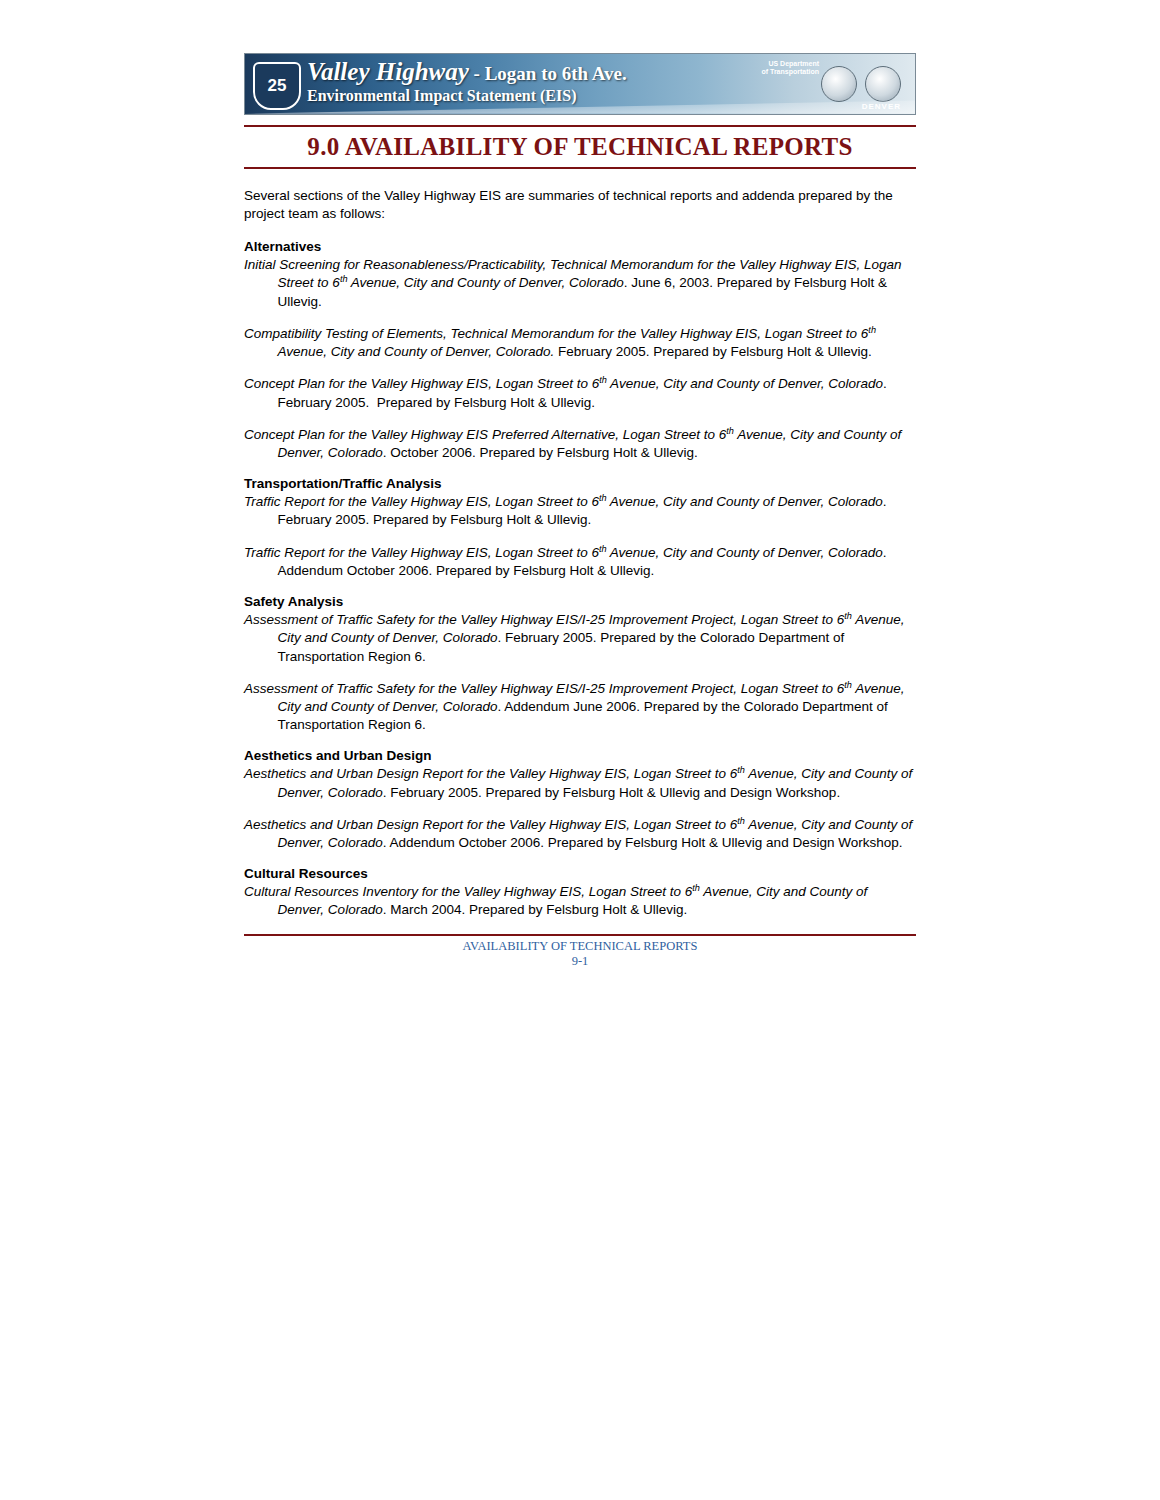25
Valley Highway - Logan to 6th Ave.
Environmental Impact Statement (EIS)
US Department
of Transportation
DENVER
9.0 AVAILABILITY OF TECHNICAL REPORTS
Several sections of the Valley Highway EIS are summaries of technical reports and addenda prepared by the project team as follows:
Alternatives
Initial Screening for Reasonableness/Practicability, Technical Memorandum for the Valley Highway EIS, Logan Street to 6th Avenue, City and County of Denver, Colorado. June 6, 2003. Prepared by Felsburg Holt & Ullevig.
Compatibility Testing of Elements, Technical Memorandum for the Valley Highway EIS, Logan Street to 6th Avenue, City and County of Denver, Colorado. February 2005. Prepared by Felsburg Holt & Ullevig.
Concept Plan for the Valley Highway EIS, Logan Street to 6th Avenue, City and County of Denver, Colorado. February 2005. Prepared by Felsburg Holt & Ullevig.
Concept Plan for the Valley Highway EIS Preferred Alternative, Logan Street to 6th Avenue, City and County of Denver, Colorado. October 2006. Prepared by Felsburg Holt & Ullevig.
Transportation/Traffic Analysis
Traffic Report for the Valley Highway EIS, Logan Street to 6th Avenue, City and County of Denver, Colorado. February 2005. Prepared by Felsburg Holt & Ullevig.
Traffic Report for the Valley Highway EIS, Logan Street to 6th Avenue, City and County of Denver, Colorado. Addendum October 2006. Prepared by Felsburg Holt & Ullevig.
Safety Analysis
Assessment of Traffic Safety for the Valley Highway EIS/I-25 Improvement Project, Logan Street to 6th Avenue, City and County of Denver, Colorado. February 2005. Prepared by the Colorado Department of Transportation Region 6.
Assessment of Traffic Safety for the Valley Highway EIS/I-25 Improvement Project, Logan Street to 6th Avenue, City and County of Denver, Colorado. Addendum June 2006. Prepared by the Colorado Department of Transportation Region 6.
Aesthetics and Urban Design
Aesthetics and Urban Design Report for the Valley Highway EIS, Logan Street to 6th Avenue, City and County of Denver, Colorado. February 2005. Prepared by Felsburg Holt & Ullevig and Design Workshop.
Aesthetics and Urban Design Report for the Valley Highway EIS, Logan Street to 6th Avenue, City and County of Denver, Colorado. Addendum October 2006. Prepared by Felsburg Holt & Ullevig and Design Workshop.
Cultural Resources
Cultural Resources Inventory for the Valley Highway EIS, Logan Street to 6th Avenue, City and County of Denver, Colorado. March 2004. Prepared by Felsburg Holt & Ullevig.
AVAILABILITY OF TECHNICAL REPORTS
9-1